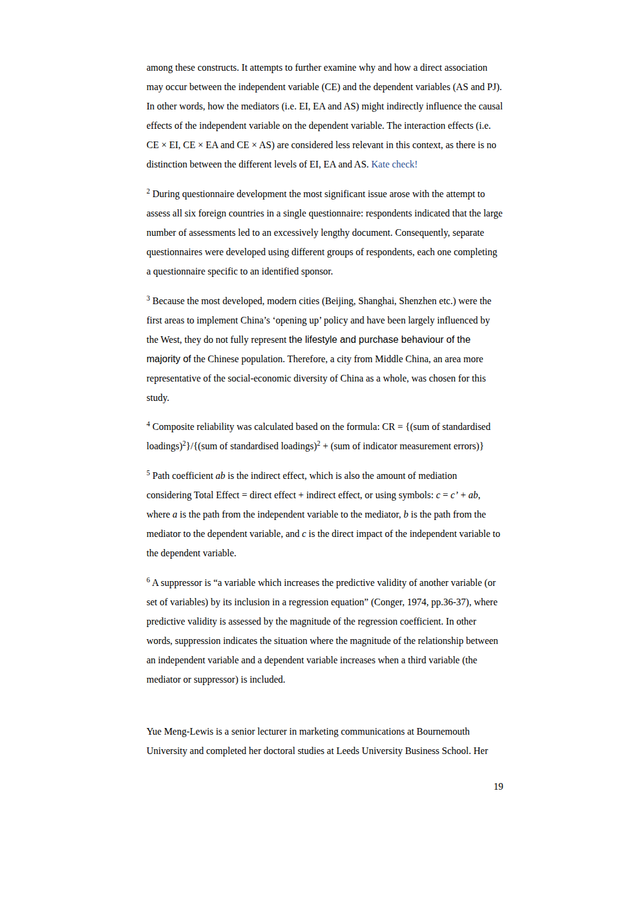among these constructs. It attempts to further examine why and how a direct association may occur between the independent variable (CE) and the dependent variables (AS and PJ). In other words, how the mediators (i.e. EI, EA and AS) might indirectly influence the causal effects of the independent variable on the dependent variable. The interaction effects (i.e. CE × EI, CE × EA and CE × AS) are considered less relevant in this context, as there is no distinction between the different levels of EI, EA and AS. Kate check!
2 During questionnaire development the most significant issue arose with the attempt to assess all six foreign countries in a single questionnaire: respondents indicated that the large number of assessments led to an excessively lengthy document. Consequently, separate questionnaires were developed using different groups of respondents, each one completing a questionnaire specific to an identified sponsor.
3 Because the most developed, modern cities (Beijing, Shanghai, Shenzhen etc.) were the first areas to implement China’s ‘opening up’ policy and have been largely influenced by the West, they do not fully represent the lifestyle and purchase behaviour of the majority of the Chinese population. Therefore, a city from Middle China, an area more representative of the social-economic diversity of China as a whole, was chosen for this study.
4 Composite reliability was calculated based on the formula: CR = {(sum of standardised loadings)2}/{(sum of standardised loadings)2 + (sum of indicator measurement errors)}
5 Path coefficient ab is the indirect effect, which is also the amount of mediation considering Total Effect = direct effect + indirect effect, or using symbols: c = c’ + ab, where a is the path from the independent variable to the mediator, b is the path from the mediator to the dependent variable, and c is the direct impact of the independent variable to the dependent variable.
6 A suppressor is “a variable which increases the predictive validity of another variable (or set of variables) by its inclusion in a regression equation” (Conger, 1974, pp.36-37), where predictive validity is assessed by the magnitude of the regression coefficient. In other words, suppression indicates the situation where the magnitude of the relationship between an independent variable and a dependent variable increases when a third variable (the mediator or suppressor) is included.
Yue Meng-Lewis is a senior lecturer in marketing communications at Bournemouth University and completed her doctoral studies at Leeds University Business School. Her
19